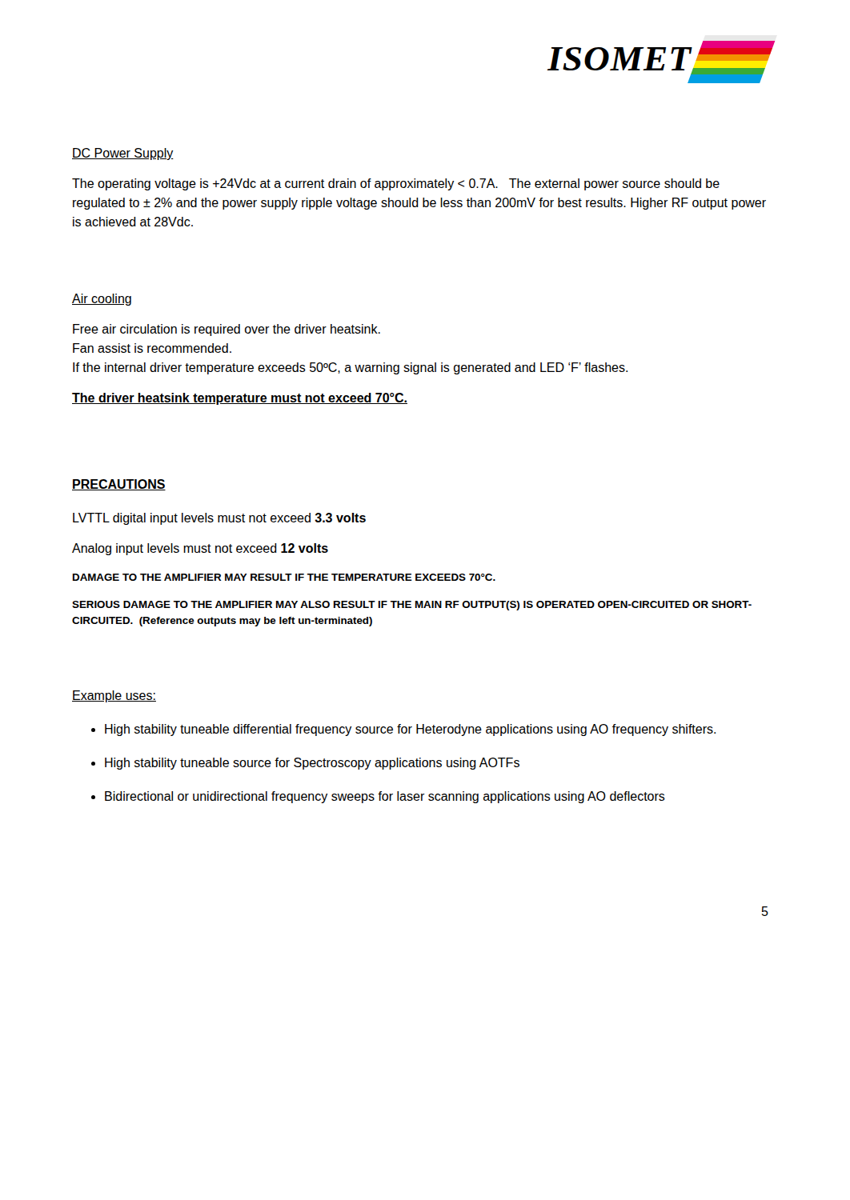ISOMET
DC Power Supply
The operating voltage is +24Vdc at a current drain of approximately < 0.7A. The external power source should be regulated to ± 2% and the power supply ripple voltage should be less than 200mV for best results. Higher RF output power is achieved at 28Vdc.
Air cooling
Free air circulation is required over the driver heatsink.
Fan assist is recommended.
If the internal driver temperature exceeds 50ºC, a warning signal is generated and LED ‘F’ flashes.
The driver heatsink temperature must not exceed 70°C.
PRECAUTIONS
LVTTL digital input levels must not exceed 3.3 volts
Analog input levels must not exceed 12 volts
DAMAGE TO THE AMPLIFIER MAY RESULT IF THE TEMPERATURE EXCEEDS 70°C.
SERIOUS DAMAGE TO THE AMPLIFIER MAY ALSO RESULT IF THE MAIN RF OUTPUT(S) IS OPERATED OPEN-CIRCUITED OR SHORT-CIRCUITED. (Reference outputs may be left un-terminated)
Example uses:
High stability tuneable differential frequency source for Heterodyne applications using AO frequency shifters.
High stability tuneable source for Spectroscopy applications using AOTFs
Bidirectional or unidirectional frequency sweeps for laser scanning applications using AO deflectors
5